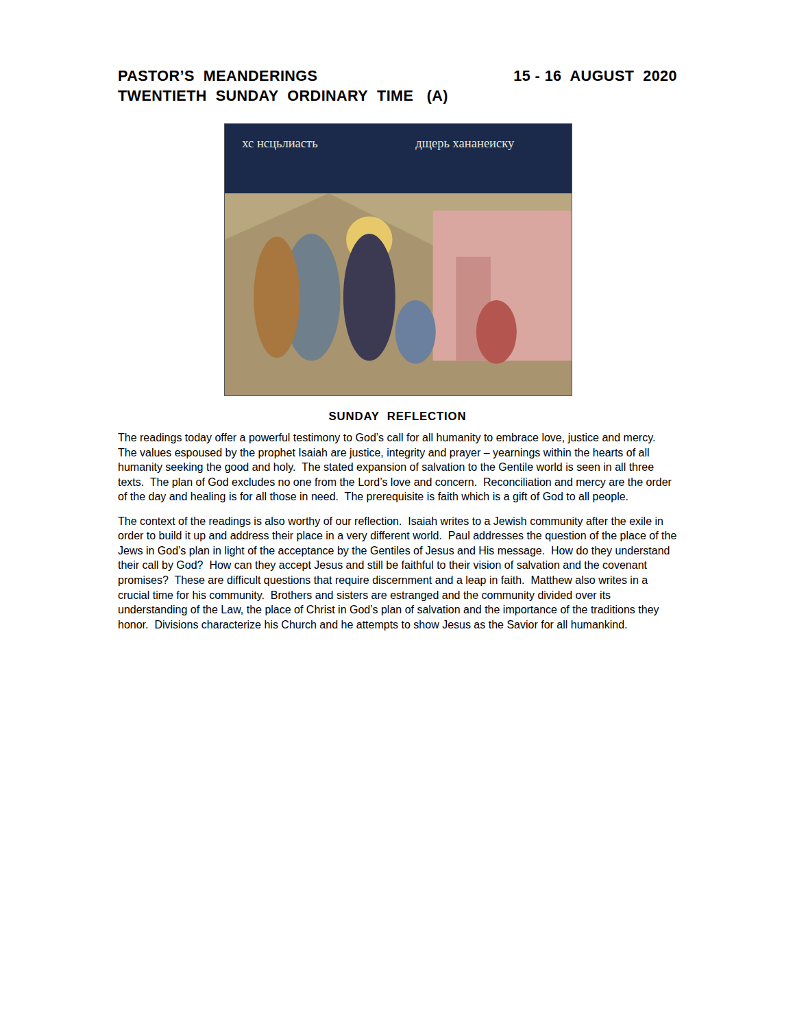PASTOR’S MEANDERINGS 15 - 16 AUGUST 2020
TWENTIETH SUNDAY ORDINARY TIME (A)
SUNDAY REFLECTION
The readings today offer a powerful testimony to God’s call for all humanity to embrace love, justice and mercy. The values espoused by the prophet Isaiah are justice, integrity and prayer – yearnings within the hearts of all humanity seeking the good and holy. The stated expansion of salvation to the Gentile world is seen in all three texts. The plan of God excludes no one from the Lord’s love and concern. Reconciliation and mercy are the order of the day and healing is for all those in need. The prerequisite is faith which is a gift of God to all people.
The context of the readings is also worthy of our reflection. Isaiah writes to a Jewish community after the exile in order to build it up and address their place in a very different world. Paul addresses the question of the place of the Jews in God’s plan in light of the acceptance by the Gentiles of Jesus and His message. How do they understand their call by God? How can they accept Jesus and still be faithful to their vision of salvation and the covenant promises? These are difficult questions that require discernment and a leap in faith. Matthew also writes in a crucial time for his community. Brothers and sisters are estranged and the community divided over its understanding of the Law, the place of Christ in God’s plan of salvation and the importance of the traditions they honor. Divisions characterize his Church and he attempts to show Jesus as the Savior for all humankind.